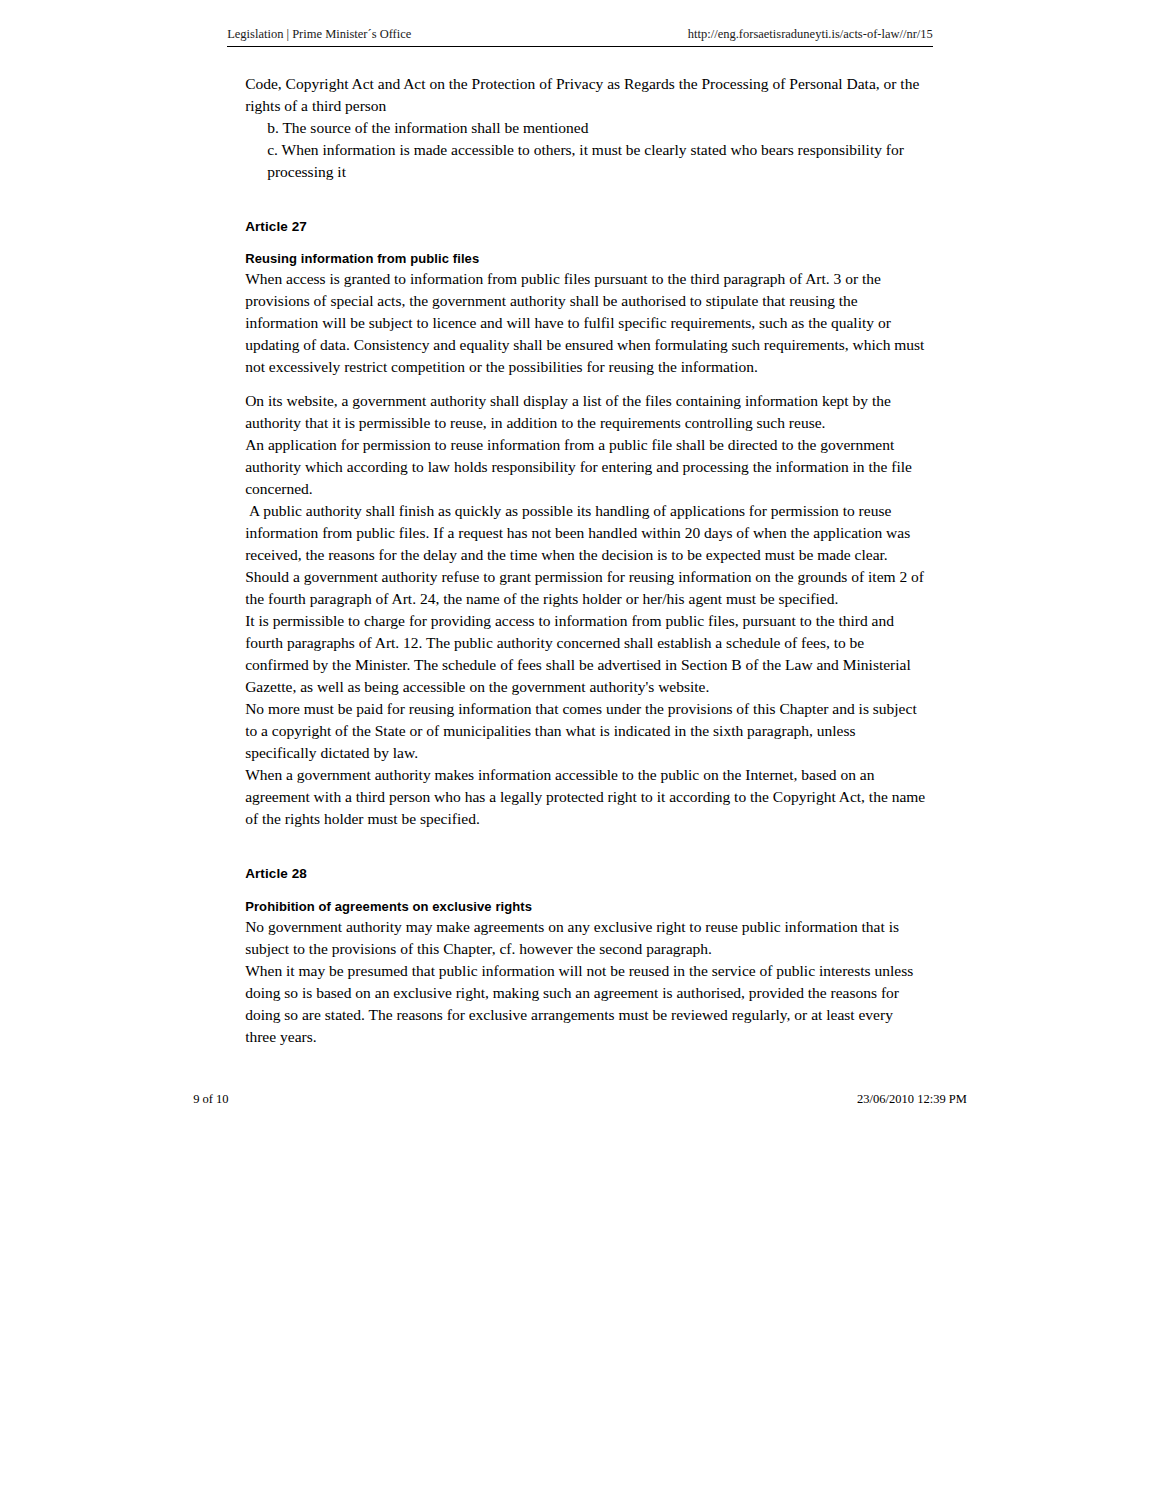Legislation | Prime Minister´s Office
http://eng.forsaetisraduneyti.is/acts-of-law//nr/15
Code, Copyright Act and Act on the Protection of Privacy as Regards the Processing of Personal Data, or the rights of a third person
b. The source of the information shall be mentioned
c. When information is made accessible to others, it must be clearly stated who bears responsibility for processing it
Article 27
Reusing information from public files
When access is granted to information from public files pursuant to the third paragraph of Art. 3 or the provisions of special acts, the government authority shall be authorised to stipulate that reusing the information will be subject to licence and will have to fulfil specific requirements, such as the quality or updating of data. Consistency and equality shall be ensured when formulating such requirements, which must not excessively restrict competition or the possibilities for reusing the information.
On its website, a government authority shall display a list of the files containing information kept by the authority that it is permissible to reuse, in addition to the requirements controlling such reuse.
An application for permission to reuse information from a public file shall be directed to the government authority which according to law holds responsibility for entering and processing the information in the file concerned.
A public authority shall finish as quickly as possible its handling of applications for permission to reuse information from public files. If a request has not been handled within 20 days of when the application was received, the reasons for the delay and the time when the decision is to be expected must be made clear.
Should a government authority refuse to grant permission for reusing information on the grounds of item 2 of the fourth paragraph of Art. 24, the name of the rights holder or her/his agent must be specified.
It is permissible to charge for providing access to information from public files, pursuant to the third and fourth paragraphs of Art. 12. The public authority concerned shall establish a schedule of fees, to be confirmed by the Minister. The schedule of fees shall be advertised in Section B of the Law and Ministerial Gazette, as well as being accessible on the government authority's website.
No more must be paid for reusing information that comes under the provisions of this Chapter and is subject to a copyright of the State or of municipalities than what is indicated in the sixth paragraph, unless specifically dictated by law.
When a government authority makes information accessible to the public on the Internet, based on an agreement with a third person who has a legally protected right to it according to the Copyright Act, the name of the rights holder must be specified.
Article 28
Prohibition of agreements on exclusive rights
No government authority may make agreements on any exclusive right to reuse public information that is subject to the provisions of this Chapter, cf. however the second paragraph.
When it may be presumed that public information will not be reused in the service of public interests unless doing so is based on an exclusive right, making such an agreement is authorised, provided the reasons for doing so are stated. The reasons for exclusive arrangements must be reviewed regularly, or at least every three years.
9 of 10
23/06/2010 12:39 PM